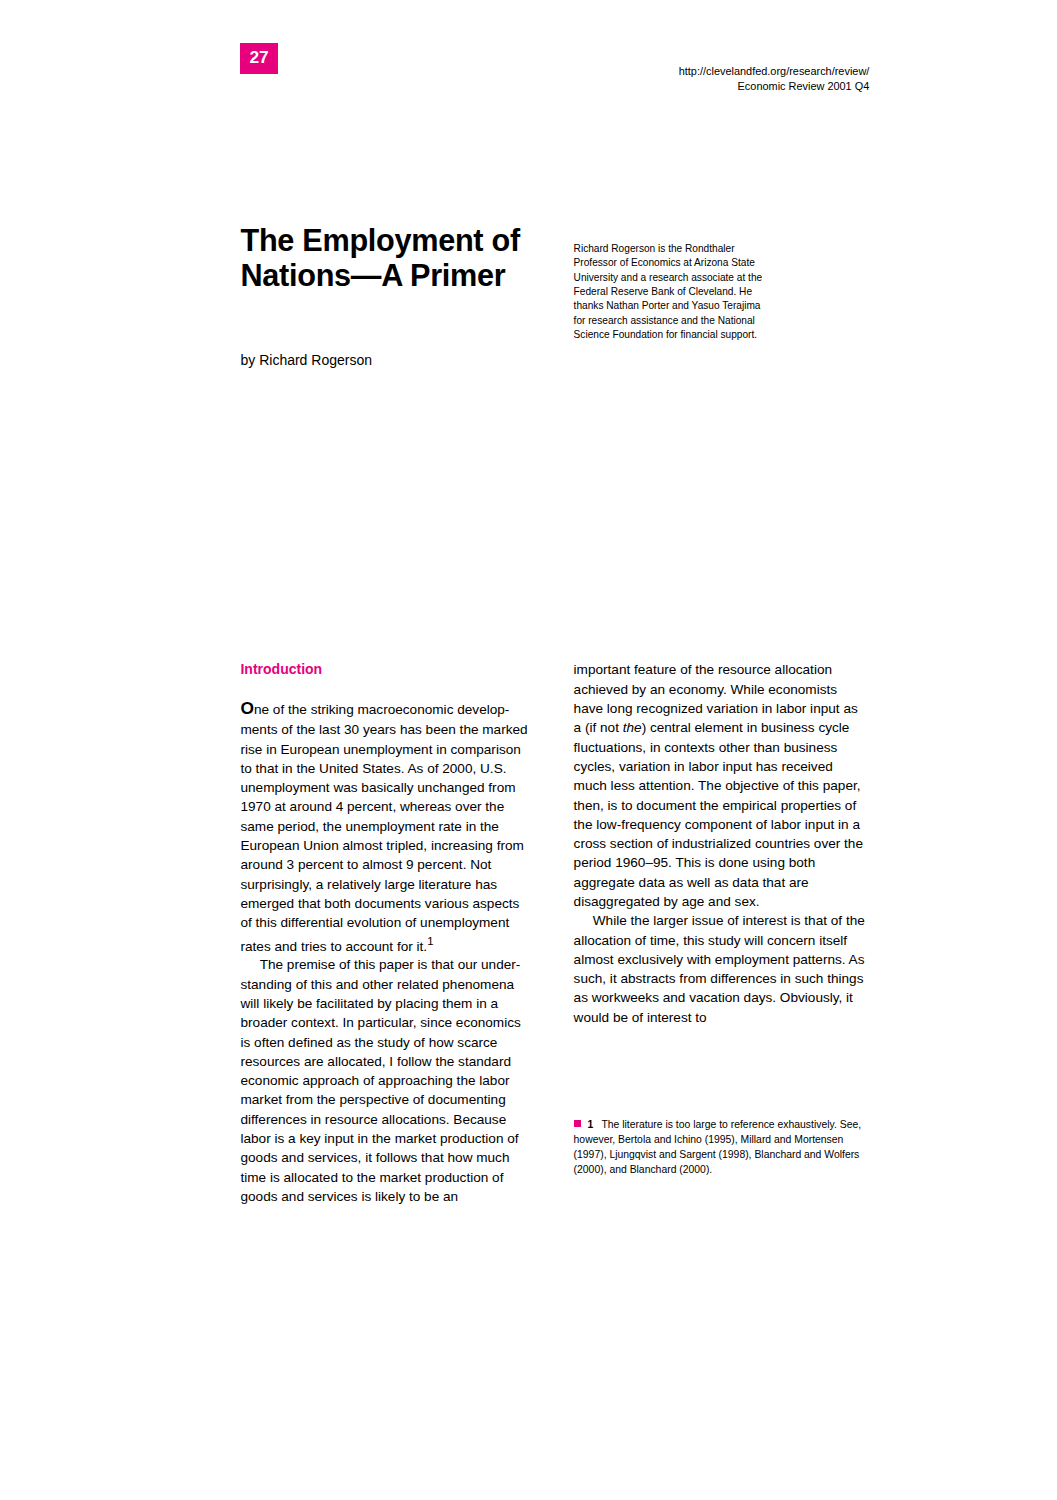27
http://clevelandfed.org/research/review/
Economic Review 2001 Q4
The Employment of
Nations—A Primer
by Richard Rogerson
Richard Rogerson is the Rondthaler Professor of Economics at Arizona State University and a research associate at the Federal Reserve Bank of Cleveland. He thanks Nathan Porter and Yasuo Terajima for research assistance and the National Science Foundation for financial support.
Introduction
One of the striking macroeconomic develop­ments of the last 30 years has been the marked rise in European unemployment in comparison to that in the United States. As of 2000, U.S. unemployment was basically unchanged from 1970 at around 4 percent, whereas over the same period, the unemployment rate in the European Union almost tripled, increasing from around 3 percent to almost 9 percent. Not surprisingly, a relatively large literature has emerged that both documents various aspects of this differential evolution of unemployment rates and tries to account for it.1
The premise of this paper is that our under­standing of this and other related phenomena will likely be facilitated by placing them in a broader context. In particular, since economics is often defined as the study of how scarce resources are allocated, I follow the standard economic approach of approaching the labor market from the perspective of documenting differences in resource allocations. Because labor is a key input in the market production of goods and services, it follows that how much time is allocated to the market produc­tion of goods and services is likely to be an
important feature of the resource allocation achieved by an economy. While economists have long recognized variation in labor input as a (if not the) central element in business cycle fluctuations, in contexts other than business cycles, variation in labor input has received much less attention. The objective of this paper, then, is to document the empirical properties of the low-frequency component of labor input in a cross section of industrialized countries over the period 1960–95. This is done using both aggregate data as well as data that are disaggregated by age and sex.
While the larger issue of interest is that of the allocation of time, this study will concern itself almost exclusively with employment patterns. As such, it abstracts from differences in such things as workweeks and vacation days. Obviously, it would be of interest to
1 The literature is too large to reference exhaustively. See, however, Bertola and Ichino (1995), Millard and Mortensen (1997), Ljungqvist and Sargent (1998), Blanchard and Wolfers (2000), and Blanchard (2000).